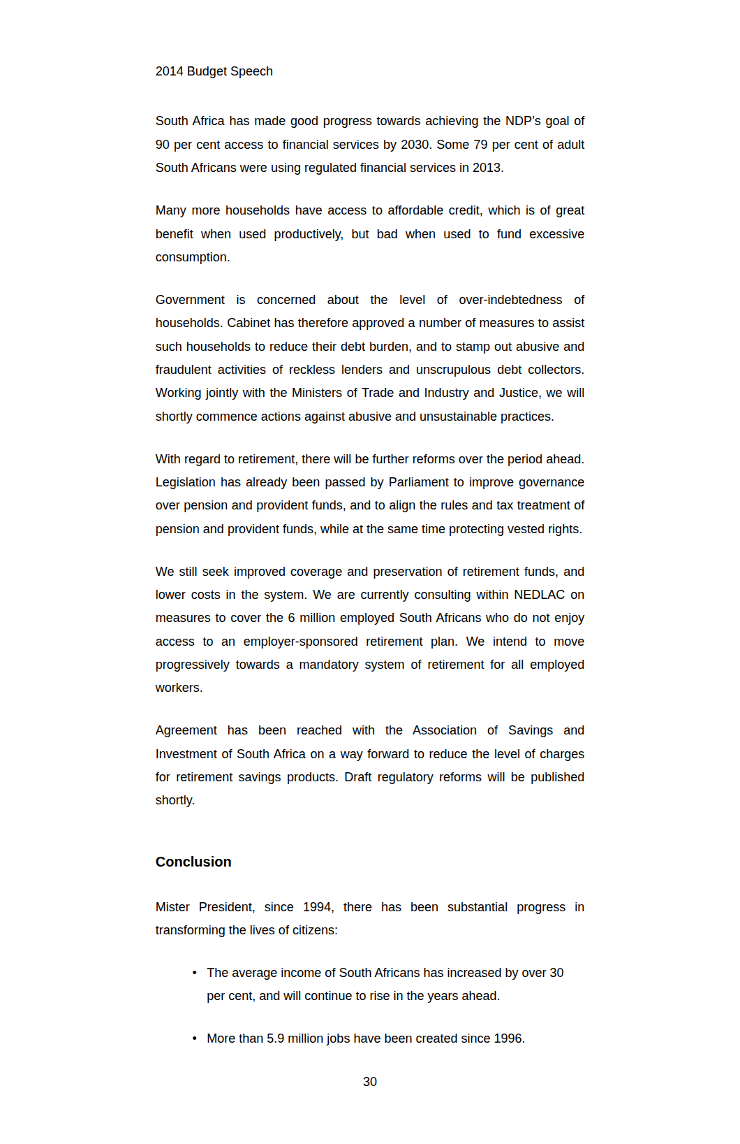2014 Budget Speech
South Africa has made good progress towards achieving the NDP’s goal of 90 per cent access to financial services by 2030. Some 79 per cent of adult South Africans were using regulated financial services in 2013.
Many more households have access to affordable credit, which is of great benefit when used productively, but bad when used to fund excessive consumption.
Government is concerned about the level of over-indebtedness of households. Cabinet has therefore approved a number of measures to assist such households to reduce their debt burden, and to stamp out abusive and fraudulent activities of reckless lenders and unscrupulous debt collectors. Working jointly with the Ministers of Trade and Industry and Justice, we will shortly commence actions against abusive and unsustainable practices.
With regard to retirement, there will be further reforms over the period ahead. Legislation has already been passed by Parliament to improve governance over pension and provident funds, and to align the rules and tax treatment of pension and provident funds, while at the same time protecting vested rights.
We still seek improved coverage and preservation of retirement funds, and lower costs in the system. We are currently consulting within NEDLAC on measures to cover the 6 million employed South Africans who do not enjoy access to an employer-sponsored retirement plan. We intend to move progressively towards a mandatory system of retirement for all employed workers.
Agreement has been reached with the Association of Savings and Investment of South Africa on a way forward to reduce the level of charges for retirement savings products. Draft regulatory reforms will be published shortly.
Conclusion
Mister President, since 1994, there has been substantial progress in transforming the lives of citizens:
The average income of South Africans has increased by over 30 per cent, and will continue to rise in the years ahead.
More than 5.9 million jobs have been created since 1996.
30